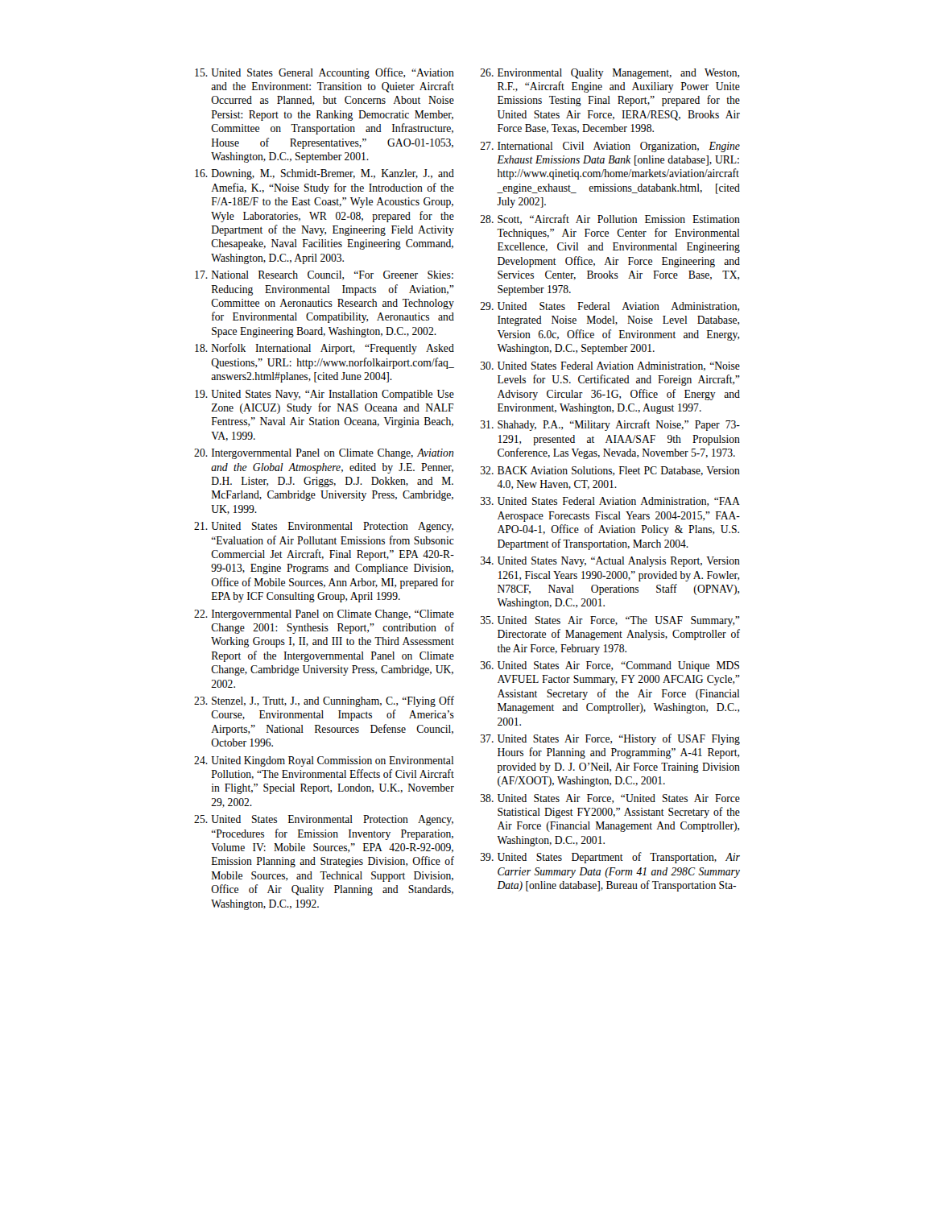15. United States General Accounting Office, “Aviation and the Environment: Transition to Quieter Aircraft Occurred as Planned, but Concerns About Noise Persist: Report to the Ranking Democratic Member, Committee on Transportation and Infrastructure, House of Representatives,” GAO-01-1053, Washington, D.C., September 2001.
16. Downing, M., Schmidt-Bremer, M., Kanzler, J., and Amefia, K., “Noise Study for the Introduction of the F/A-18E/F to the East Coast,” Wyle Acoustics Group, Wyle Laboratories, WR 02-08, prepared for the Department of the Navy, Engineering Field Activity Chesapeake, Naval Facilities Engineering Command, Washington, D.C., April 2003.
17. National Research Council, “For Greener Skies: Reducing Environmental Impacts of Aviation,” Committee on Aeronautics Research and Technology for Environmental Compatibility, Aeronautics and Space Engineering Board, Washington, D.C., 2002.
18. Norfolk International Airport, “Frequently Asked Questions,” URL: http://www.norfolkairport.com/faq_answers2.html#planes, [cited June 2004].
19. United States Navy, “Air Installation Compatible Use Zone (AICUZ) Study for NAS Oceana and NALF Fentress,” Naval Air Station Oceana, Virginia Beach, VA, 1999.
20. Intergovernmental Panel on Climate Change, Aviation and the Global Atmosphere, edited by J.E. Penner, D.H. Lister, D.J. Griggs, D.J. Dokken, and M. McFarland, Cambridge University Press, Cambridge, UK, 1999.
21. United States Environmental Protection Agency, “Evaluation of Air Pollutant Emissions from Subsonic Commercial Jet Aircraft, Final Report,” EPA 420-R-99-013, Engine Programs and Compliance Division, Office of Mobile Sources, Ann Arbor, MI, prepared for EPA by ICF Consulting Group, April 1999.
22. Intergovernmental Panel on Climate Change, “Climate Change 2001: Synthesis Report,” contribution of Working Groups I, II, and III to the Third Assessment Report of the Intergovernmental Panel on Climate Change, Cambridge University Press, Cambridge, UK, 2002.
23. Stenzel, J., Trutt, J., and Cunningham, C., “Flying Off Course, Environmental Impacts of America’s Airports,” National Resources Defense Council, October 1996.
24. United Kingdom Royal Commission on Environmental Pollution, “The Environmental Effects of Civil Aircraft in Flight,” Special Report, London, U.K., November 29, 2002.
25. United States Environmental Protection Agency, “Procedures for Emission Inventory Preparation, Volume IV: Mobile Sources,” EPA 420-R-92-009, Emission Planning and Strategies Division, Office of Mobile Sources, and Technical Support Division, Office of Air Quality Planning and Standards, Washington, D.C., 1992.
26. Environmental Quality Management, and Weston, R.F., “Aircraft Engine and Auxiliary Power Unite Emissions Testing Final Report,” prepared for the United States Air Force, IERA/RESQ, Brooks Air Force Base, Texas, December 1998.
27. International Civil Aviation Organization, Engine Exhaust Emissions Data Bank [online database], URL: http://www.qinetiq.com/home/markets/aviation/aircraft_engine_exhaust_ emissions_databank.html, [cited July 2002].
28. Scott, “Aircraft Air Pollution Emission Estimation Techniques,” Air Force Center for Environmental Excellence, Civil and Environmental Engineering Development Office, Air Force Engineering and Services Center, Brooks Air Force Base, TX, September 1978.
29. United States Federal Aviation Administration, Integrated Noise Model, Noise Level Database, Version 6.0c, Office of Environment and Energy, Washington, D.C., September 2001.
30. United States Federal Aviation Administration, “Noise Levels for U.S. Certificated and Foreign Aircraft,” Advisory Circular 36-1G, Office of Energy and Environment, Washington, D.C., August 1997.
31. Shahady, P.A., “Military Aircraft Noise,” Paper 73-1291, presented at AIAA/SAF 9th Propulsion Conference, Las Vegas, Nevada, November 5-7, 1973.
32. BACK Aviation Solutions, Fleet PC Database, Version 4.0, New Haven, CT, 2001.
33. United States Federal Aviation Administration, “FAA Aerospace Forecasts Fiscal Years 2004-2015,” FAA-APO-04-1, Office of Aviation Policy & Plans, U.S. Department of Transportation, March 2004.
34. United States Navy, “Actual Analysis Report, Version 1261, Fiscal Years 1990-2000,” provided by A. Fowler, N78CF, Naval Operations Staff (OPNAV), Washington, D.C., 2001.
35. United States Air Force, “The USAF Summary,” Directorate of Management Analysis, Comptroller of the Air Force, February 1978.
36. United States Air Force, “Command Unique MDS AVFUEL Factor Summary, FY 2000 AFCAIG Cycle,” Assistant Secretary of the Air Force (Financial Management and Comptroller), Washington, D.C., 2001.
37. United States Air Force, “History of USAF Flying Hours for Planning and Programming” A-41 Report, provided by D. J. O’Neil, Air Force Training Division (AF/XOOT), Washington, D.C., 2001.
38. United States Air Force, “United States Air Force Statistical Digest FY2000,” Assistant Secretary of the Air Force (Financial Management And Comptroller), Washington, D.C., 2001.
39. United States Department of Transportation, Air Carrier Summary Data (Form 41 and 298C Summary Data) [online database], Bureau of Transportation Sta-